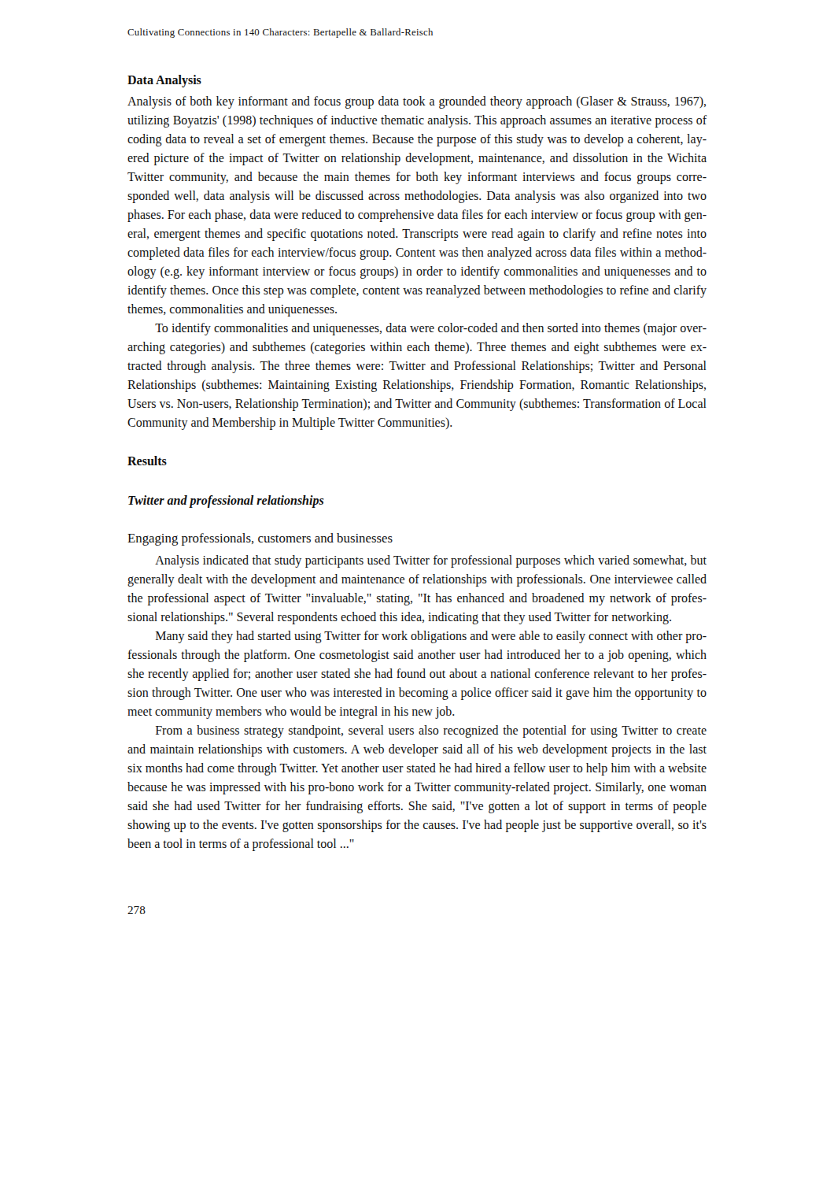Cultivating Connections in 140 Characters: Bertapelle & Ballard-Reisch
Data Analysis
Analysis of both key informant and focus group data took a grounded theory approach (Glaser & Strauss, 1967), utilizing Boyatzis' (1998) techniques of inductive thematic analysis. This approach assumes an iterative process of coding data to reveal a set of emergent themes. Because the purpose of this study was to develop a coherent, layered picture of the impact of Twitter on relationship development, maintenance, and dissolution in the Wichita Twitter community, and because the main themes for both key informant interviews and focus groups corresponded well, data analysis will be discussed across methodologies. Data analysis was also organized into two phases. For each phase, data were reduced to comprehensive data files for each interview or focus group with general, emergent themes and specific quotations noted. Transcripts were read again to clarify and refine notes into completed data files for each interview/focus group. Content was then analyzed across data files within a methodology (e.g. key informant interview or focus groups) in order to identify commonalities and uniquenesses and to identify themes. Once this step was complete, content was reanalyzed between methodologies to refine and clarify themes, commonalities and uniquenesses.
To identify commonalities and uniquenesses, data were color-coded and then sorted into themes (major overarching categories) and subthemes (categories within each theme). Three themes and eight subthemes were extracted through analysis. The three themes were: Twitter and Professional Relationships; Twitter and Personal Relationships (subthemes: Maintaining Existing Relationships, Friendship Formation, Romantic Relationships, Users vs. Non-users, Relationship Termination); and Twitter and Community (subthemes: Transformation of Local Community and Membership in Multiple Twitter Communities).
Results
Twitter and professional relationships
Engaging professionals, customers and businesses
Analysis indicated that study participants used Twitter for professional purposes which varied somewhat, but generally dealt with the development and maintenance of relationships with professionals. One interviewee called the professional aspect of Twitter "invaluable," stating, "It has enhanced and broadened my network of professional relationships." Several respondents echoed this idea, indicating that they used Twitter for networking.
Many said they had started using Twitter for work obligations and were able to easily connect with other professionals through the platform. One cosmetologist said another user had introduced her to a job opening, which she recently applied for; another user stated she had found out about a national conference relevant to her profession through Twitter. One user who was interested in becoming a police officer said it gave him the opportunity to meet community members who would be integral in his new job.
From a business strategy standpoint, several users also recognized the potential for using Twitter to create and maintain relationships with customers. A web developer said all of his web development projects in the last six months had come through Twitter. Yet another user stated he had hired a fellow user to help him with a website because he was impressed with his pro-bono work for a Twitter community-related project. Similarly, one woman said she had used Twitter for her fundraising efforts. She said, "I've gotten a lot of support in terms of people showing up to the events. I've gotten sponsorships for the causes. I've had people just be supportive overall, so it's been a tool in terms of a professional tool ..."
278